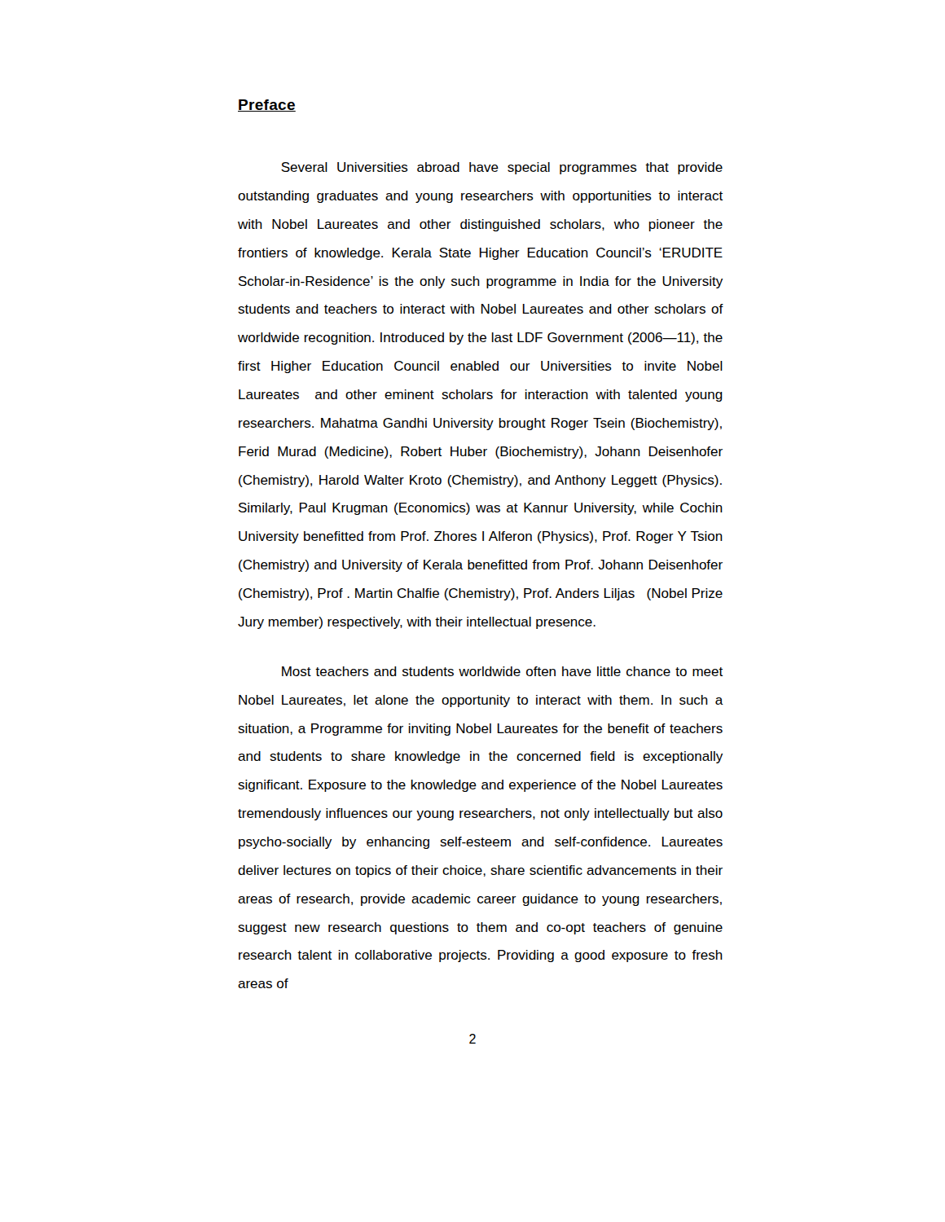Preface
Several Universities abroad have special programmes that provide outstanding graduates and young researchers with opportunities to interact with Nobel Laureates and other distinguished scholars, who pioneer the frontiers of knowledge. Kerala State Higher Education Council’s ‘ERUDITE Scholar-in-Residence’ is the only such programme in India for the University students and teachers to interact with Nobel Laureates and other scholars of worldwide recognition. Introduced by the last LDF Government (2006—11), the first Higher Education Council enabled our Universities to invite Nobel Laureates and other eminent scholars for interaction with talented young researchers. Mahatma Gandhi University brought Roger Tsein (Biochemistry), Ferid Murad (Medicine), Robert Huber (Biochemistry), Johann Deisenhofer (Chemistry), Harold Walter Kroto (Chemistry), and Anthony Leggett (Physics). Similarly, Paul Krugman (Economics) was at Kannur University, while Cochin University benefitted from Prof. Zhores I Alferon (Physics), Prof. Roger Y Tsion (Chemistry) and University of Kerala benefitted from Prof. Johann Deisenhofer (Chemistry), Prof . Martin Chalfie (Chemistry), Prof. Anders Liljas (Nobel Prize Jury member) respectively, with their intellectual presence.
Most teachers and students worldwide often have little chance to meet Nobel Laureates, let alone the opportunity to interact with them. In such a situation, a Programme for inviting Nobel Laureates for the benefit of teachers and students to share knowledge in the concerned field is exceptionally significant. Exposure to the knowledge and experience of the Nobel Laureates tremendously influences our young researchers, not only intellectually but also psycho-socially by enhancing self-esteem and self-confidence. Laureates deliver lectures on topics of their choice, share scientific advancements in their areas of research, provide academic career guidance to young researchers, suggest new research questions to them and co-opt teachers of genuine research talent in collaborative projects. Providing a good exposure to fresh areas of
2